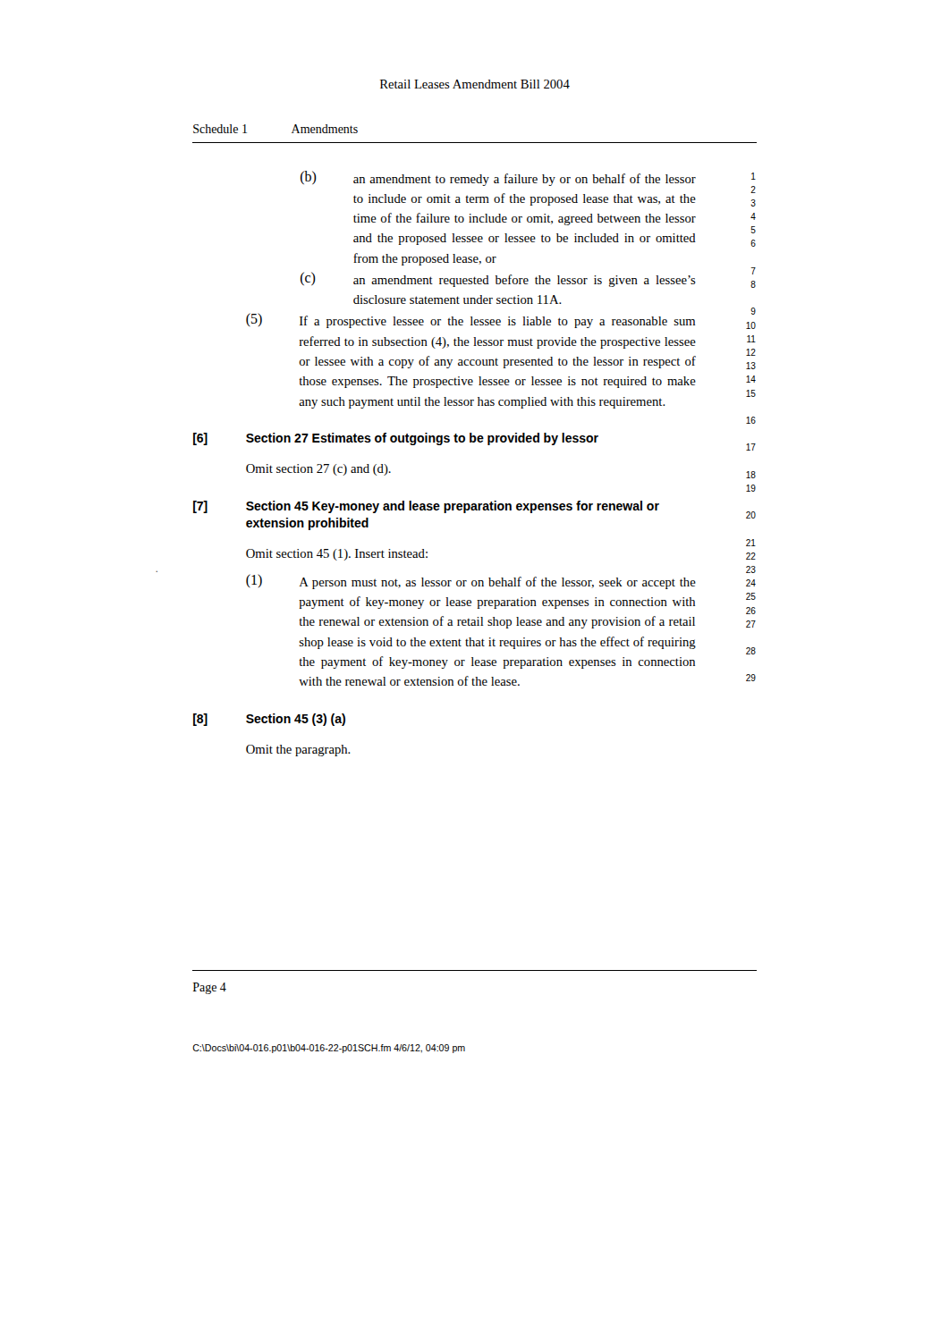Retail Leases Amendment Bill 2004
Schedule 1
Amendments
.
| (b) an amendment to remedy a failure by or on behalf of the lessor to include or omit a term of the proposed lease that was, at the time of the failure to include or omit, agreed between the lessor and the proposed lessee or lessee to be included in or omitted from the proposed lease, or (c) an amendment requested before the lessor is given a lessee’s disclosure statement under section 11A. (5) If a prospective lessee or the lessee is liable to pay a reasonable sum referred to in subsection (4), the lessor must provide the prospective lessee or lessee with a copy of any account presented to the lessor in respect of those expenses. The prospective lessee or lessee is not required to make any such payment until the lessor has complied with this requirement. [6] Section 27 Estimates of outgoings to be provided by lessor Omit section 27 (c) and (d). [7] Section 45 Key-money and lease preparation expenses for renewal or extension prohibited Omit section 45 (1). Insert instead: (1) A person must not, as lessor or on behalf of the lessor, seek or accept the payment of key-money or lease preparation expenses in connection with the renewal or extension of a retail shop lease and any provision of a retail shop lease is void to the extent that it requires or has the effect of requiring the payment of key-money or lease preparation expenses in connection with the renewal or extension of the lease. [8] Section 45 (3) (a) Omit the paragraph. | 1 2 3 4 5 6 7 8 9 10 11 12 13 14 15 16 17 18 19 20 21 22 23 24 25 26 27 28 29 |
Page 4
C:\Docs\bi\04-016.p01\b04-016-22-p01SCH.fm 4/6/12, 04:09 pm